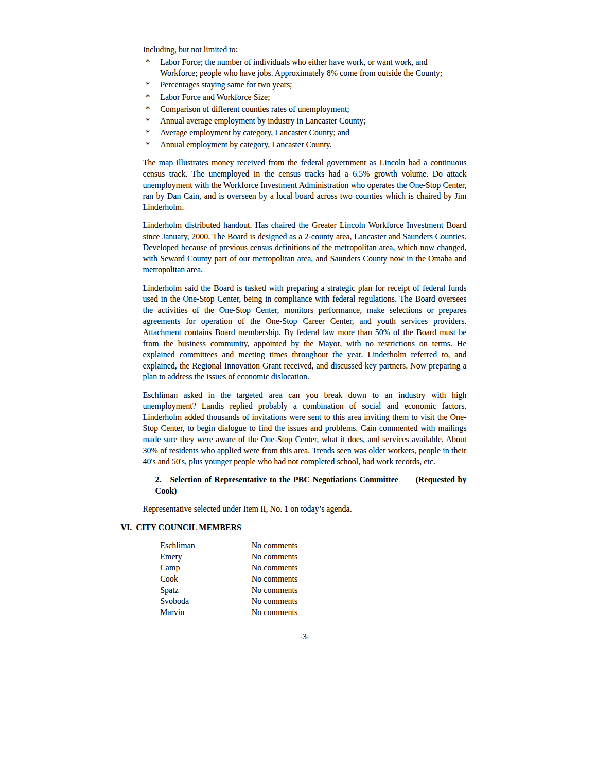Including, but not limited to:
*Labor Force; the number of individuals who either have work, or want work, and Workforce; people who have jobs. Approximately 8% come from outside the County;
*Percentages staying same for two years;
*Labor Force and Workforce Size;
*Comparison of different counties rates of unemployment;
*Annual average employment by industry in Lancaster County;
*Average employment by category, Lancaster County; and
*Annual employment by category, Lancaster County.
The map illustrates money received from the federal government as Lincoln had a continuous census track. The unemployed in the census tracks had a 6.5% growth volume. Do attack unemployment with the Workforce Investment Administration who operates the One-Stop Center, ran by Dan Cain, and is overseen by a local board across two counties which is chaired by Jim Linderholm.
Linderholm distributed handout. Has chaired the Greater Lincoln Workforce Investment Board since January, 2000. The Board is designed as a 2-county area, Lancaster and Saunders Counties. Developed because of previous census definitions of the metropolitan area, which now changed, with Seward County part of our metropolitan area, and Saunders County now in the Omaha and metropolitan area.
Linderholm said the Board is tasked with preparing a strategic plan for receipt of federal funds used in the One-Stop Center, being in compliance with federal regulations. The Board oversees the activities of the One-Stop Center, monitors performance, make selections or prepares agreements for operation of the One-Stop Career Center, and youth services providers. Attachment contains Board membership. By federal law more than 50% of the Board must be from the business community, appointed by the Mayor, with no restrictions on terms. He explained committees and meeting times throughout the year. Linderholm referred to, and explained, the Regional Innovation Grant received, and discussed key partners. Now preparing a plan to address the issues of economic dislocation.
Eschliman asked in the targeted area can you break down to an industry with high unemployment? Landis replied probably a combination of social and economic factors. Linderholm added thousands of invitations were sent to this area inviting them to visit the One-Stop Center, to begin dialogue to find the issues and problems. Cain commented with mailings made sure they were aware of the One-Stop Center, what it does, and services available. About 30% of residents who applied were from this area. Trends seen was older workers, people in their 40's and 50's, plus younger people who had not completed school, bad work records, etc.
2. Selection of Representative to the PBC Negotiations Committee (Requested by Cook)
Representative selected under Item II, No. 1 on today’s agenda.
VI. CITY COUNCIL MEMBERS
| Eschliman | No comments |
| Emery | No comments |
| Camp | No comments |
| Cook | No comments |
| Spatz | No comments |
| Svoboda | No comments |
| Marvin | No comments |
-3-